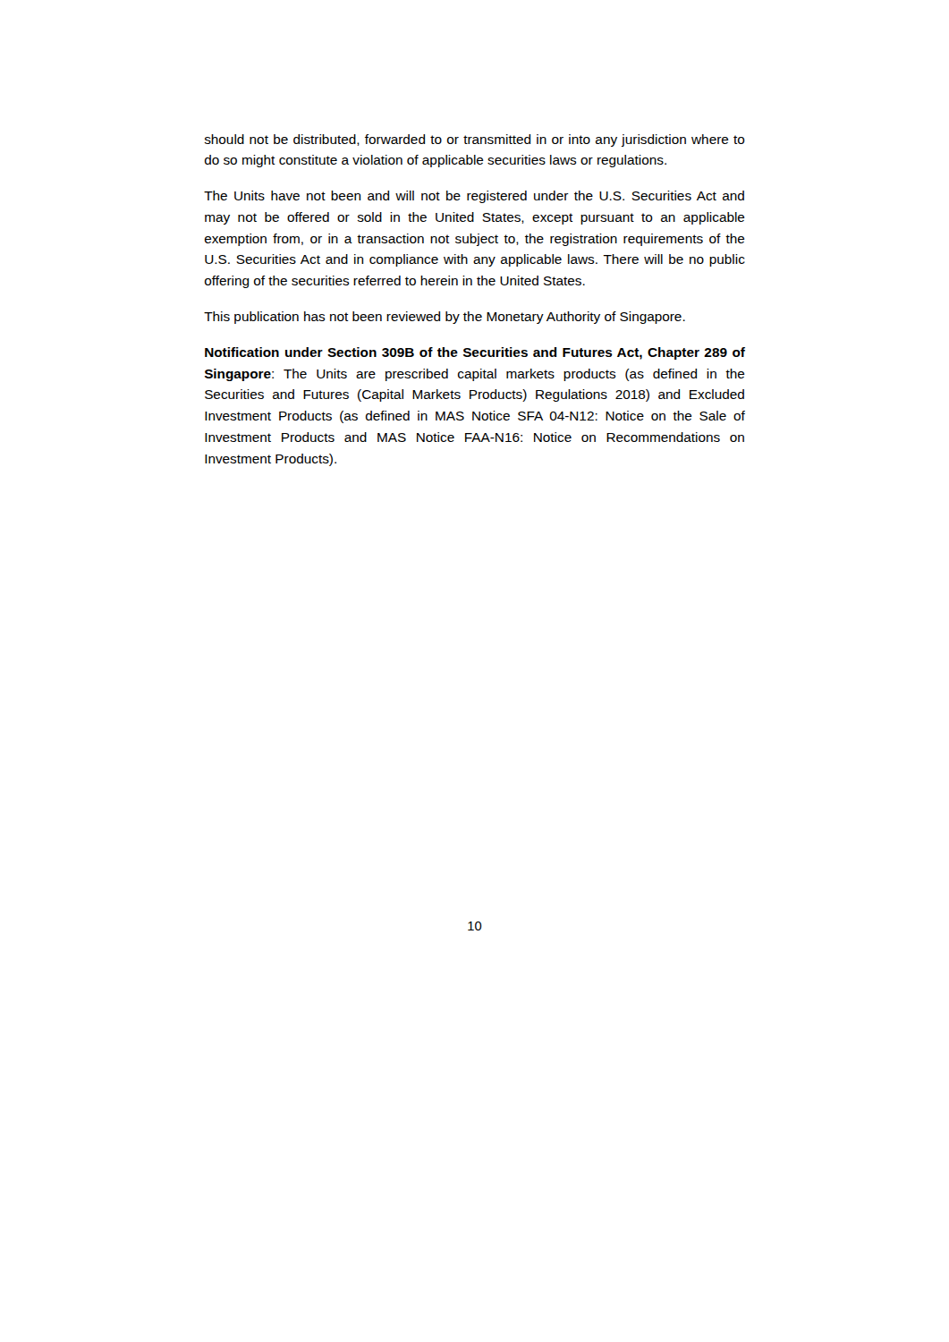should not be distributed, forwarded to or transmitted in or into any jurisdiction where to do so might constitute a violation of applicable securities laws or regulations.
The Units have not been and will not be registered under the U.S. Securities Act and may not be offered or sold in the United States, except pursuant to an applicable exemption from, or in a transaction not subject to, the registration requirements of the U.S. Securities Act and in compliance with any applicable laws. There will be no public offering of the securities referred to herein in the United States.
This publication has not been reviewed by the Monetary Authority of Singapore.
Notification under Section 309B of the Securities and Futures Act, Chapter 289 of Singapore: The Units are prescribed capital markets products (as defined in the Securities and Futures (Capital Markets Products) Regulations 2018) and Excluded Investment Products (as defined in MAS Notice SFA 04-N12: Notice on the Sale of Investment Products and MAS Notice FAA-N16: Notice on Recommendations on Investment Products).
10